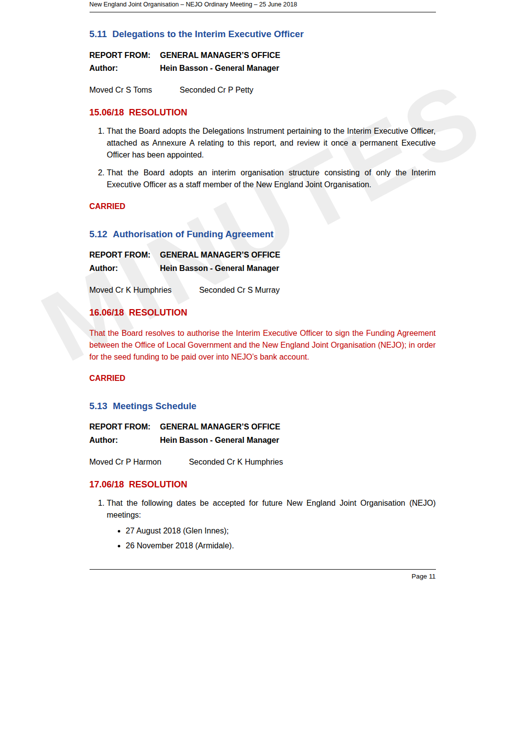MINUTES
New England Joint Organisation – NEJO Ordinary Meeting – 25 June 2018
5.11 Delegations to the Interim Executive Officer
| REPORT FROM: | GENERAL MANAGER’S OFFICE |
| Author: | Hein Basson - General Manager |
Moved Cr S Toms Seconded Cr P Petty
15.06/18 RESOLUTION
That the Board adopts the Delegations Instrument pertaining to the Interim Executive Officer, attached as Annexure A relating to this report, and review it once a permanent Executive Officer has been appointed.
That the Board adopts an interim organisation structure consisting of only the Interim Executive Officer as a staff member of the New England Joint Organisation.
CARRIED
5.12 Authorisation of Funding Agreement
| REPORT FROM: | GENERAL MANAGER’S OFFICE |
| Author: | Hein Basson - General Manager |
Moved Cr K Humphries Seconded Cr S Murray
16.06/18 RESOLUTION
That the Board resolves to authorise the Interim Executive Officer to sign the Funding Agreement between the Office of Local Government and the New England Joint Organisation (NEJO); in order for the seed funding to be paid over into NEJO’s bank account.
CARRIED
5.13 Meetings Schedule
| REPORT FROM: | GENERAL MANAGER’S OFFICE |
| Author: | Hein Basson - General Manager |
Moved Cr P Harmon Seconded Cr K Humphries
17.06/18 RESOLUTION
That the following dates be accepted for future New England Joint Organisation (NEJO) meetings:
27 August 2018 (Glen Innes);
26 November 2018 (Armidale).
Page 11